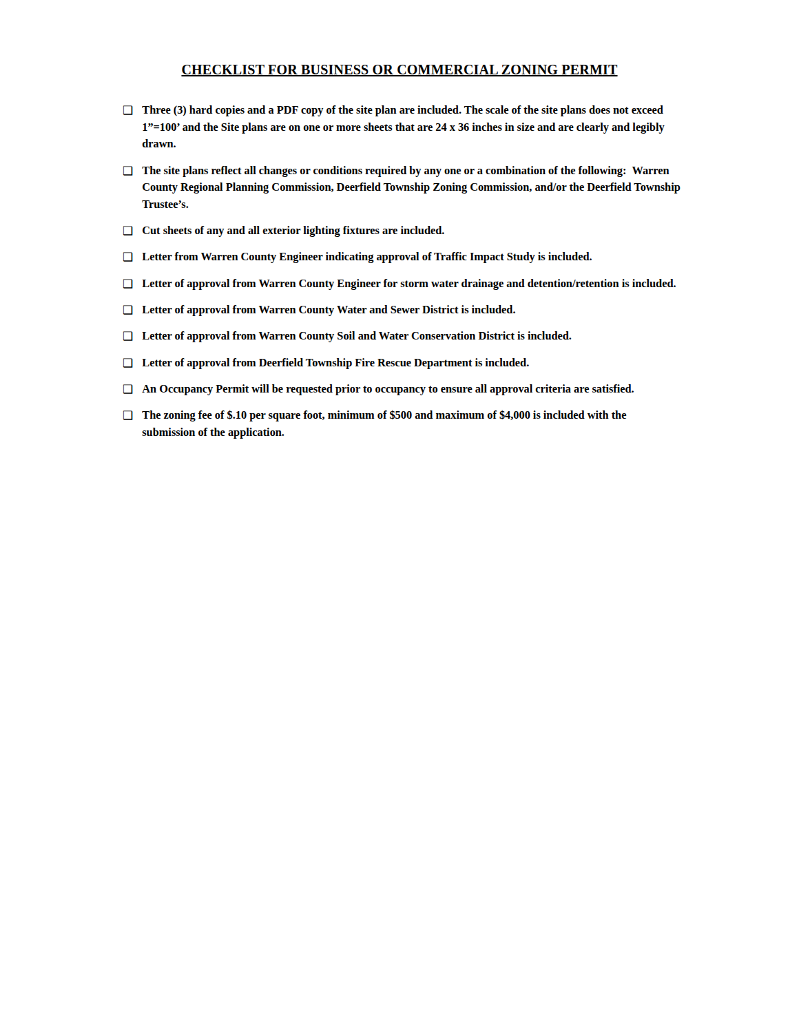CHECKLIST FOR BUSINESS OR COMMERCIAL ZONING PERMIT
Three (3) hard copies and a PDF copy of the site plan are included. The scale of the site plans does not exceed 1”=100’ and the Site plans are on one or more sheets that are 24 x 36 inches in size and are clearly and legibly drawn.
The site plans reflect all changes or conditions required by any one or a combination of the following: Warren County Regional Planning Commission, Deerfield Township Zoning Commission, and/or the Deerfield Township Trustee’s.
Cut sheets of any and all exterior lighting fixtures are included.
Letter from Warren County Engineer indicating approval of Traffic Impact Study is included.
Letter of approval from Warren County Engineer for storm water drainage and detention/retention is included.
Letter of approval from Warren County Water and Sewer District is included.
Letter of approval from Warren County Soil and Water Conservation District is included.
Letter of approval from Deerfield Township Fire Rescue Department is included.
An Occupancy Permit will be requested prior to occupancy to ensure all approval criteria are satisfied.
The zoning fee of $.10 per square foot, minimum of $500 and maximum of $4,000 is included with the submission of the application.